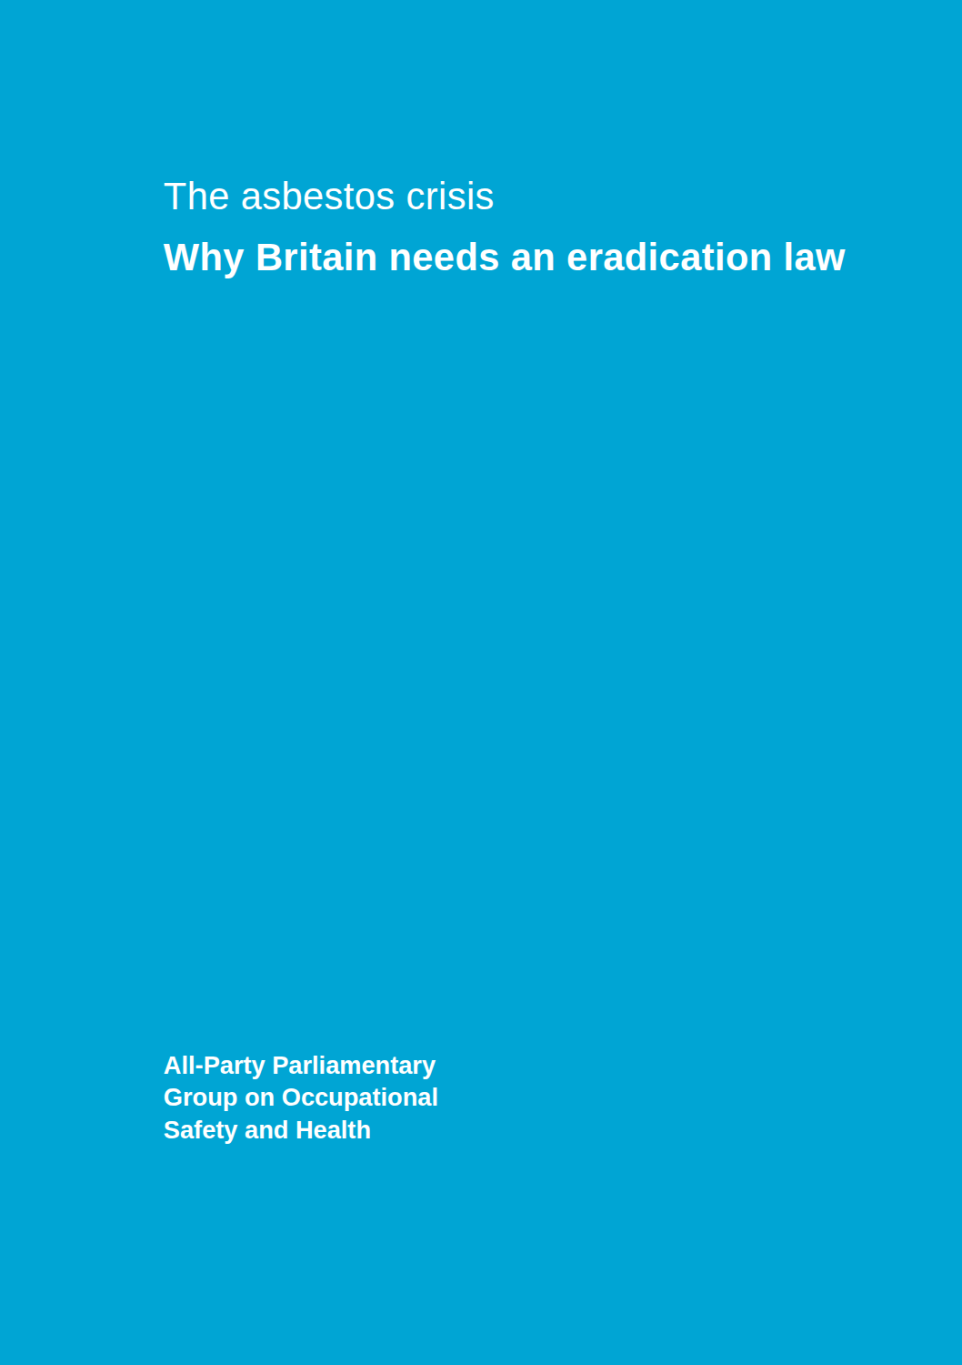The asbestos crisis Why Britain needs an eradication law
All-Party Parliamentary
Group on Occupational
Safety and Health